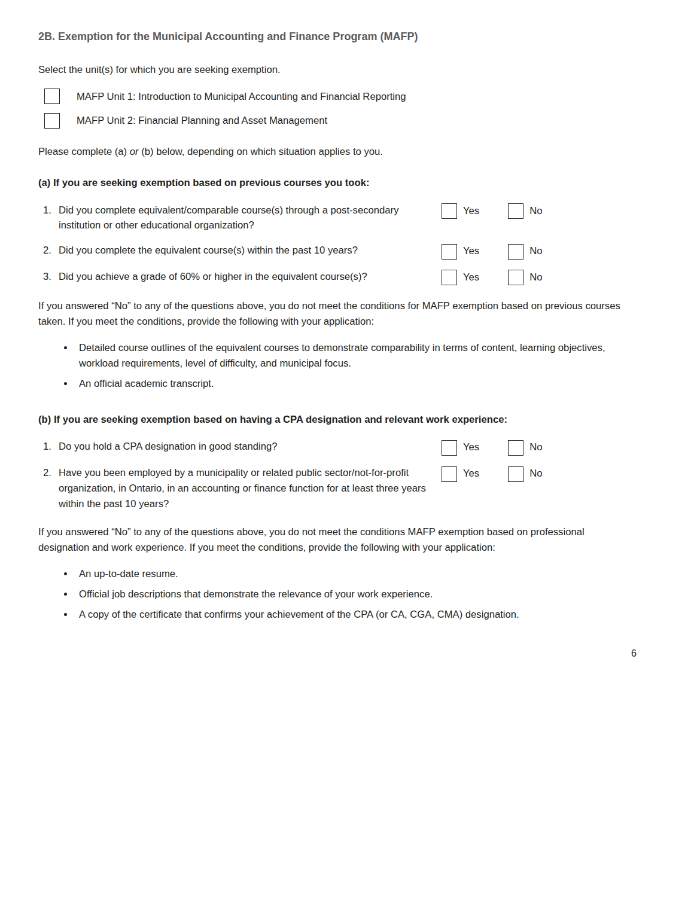2B. Exemption for the Municipal Accounting and Finance Program (MAFP)
Select the unit(s) for which you are seeking exemption.
MAFP Unit 1: Introduction to Municipal Accounting and Financial Reporting
MAFP Unit 2: Financial Planning and Asset Management
Please complete (a) or (b) below, depending on which situation applies to you.
(a) If you are seeking exemption based on previous courses you took:
Did you complete equivalent/comparable course(s) through a post-secondary institution or other educational organization? Yes No
Did you complete the equivalent course(s) within the past 10 years? Yes No
Did you achieve a grade of 60% or higher in the equivalent course(s)? Yes No
If you answered “No” to any of the questions above, you do not meet the conditions for MAFP exemption based on previous courses taken. If you meet the conditions, provide the following with your application:
Detailed course outlines of the equivalent courses to demonstrate comparability in terms of content, learning objectives, workload requirements, level of difficulty, and municipal focus.
An official academic transcript.
(b) If you are seeking exemption based on having a CPA designation and relevant work experience:
Do you hold a CPA designation in good standing? Yes No
Have you been employed by a municipality or related public sector/not-for-profit organization, in Ontario, in an accounting or finance function for at least three years within the past 10 years? Yes No
If you answered “No” to any of the questions above, you do not meet the conditions MAFP exemption based on professional designation and work experience. If you meet the conditions, provide the following with your application:
An up-to-date resume.
Official job descriptions that demonstrate the relevance of your work experience.
A copy of the certificate that confirms your achievement of the CPA (or CA, CGA, CMA) designation.
6